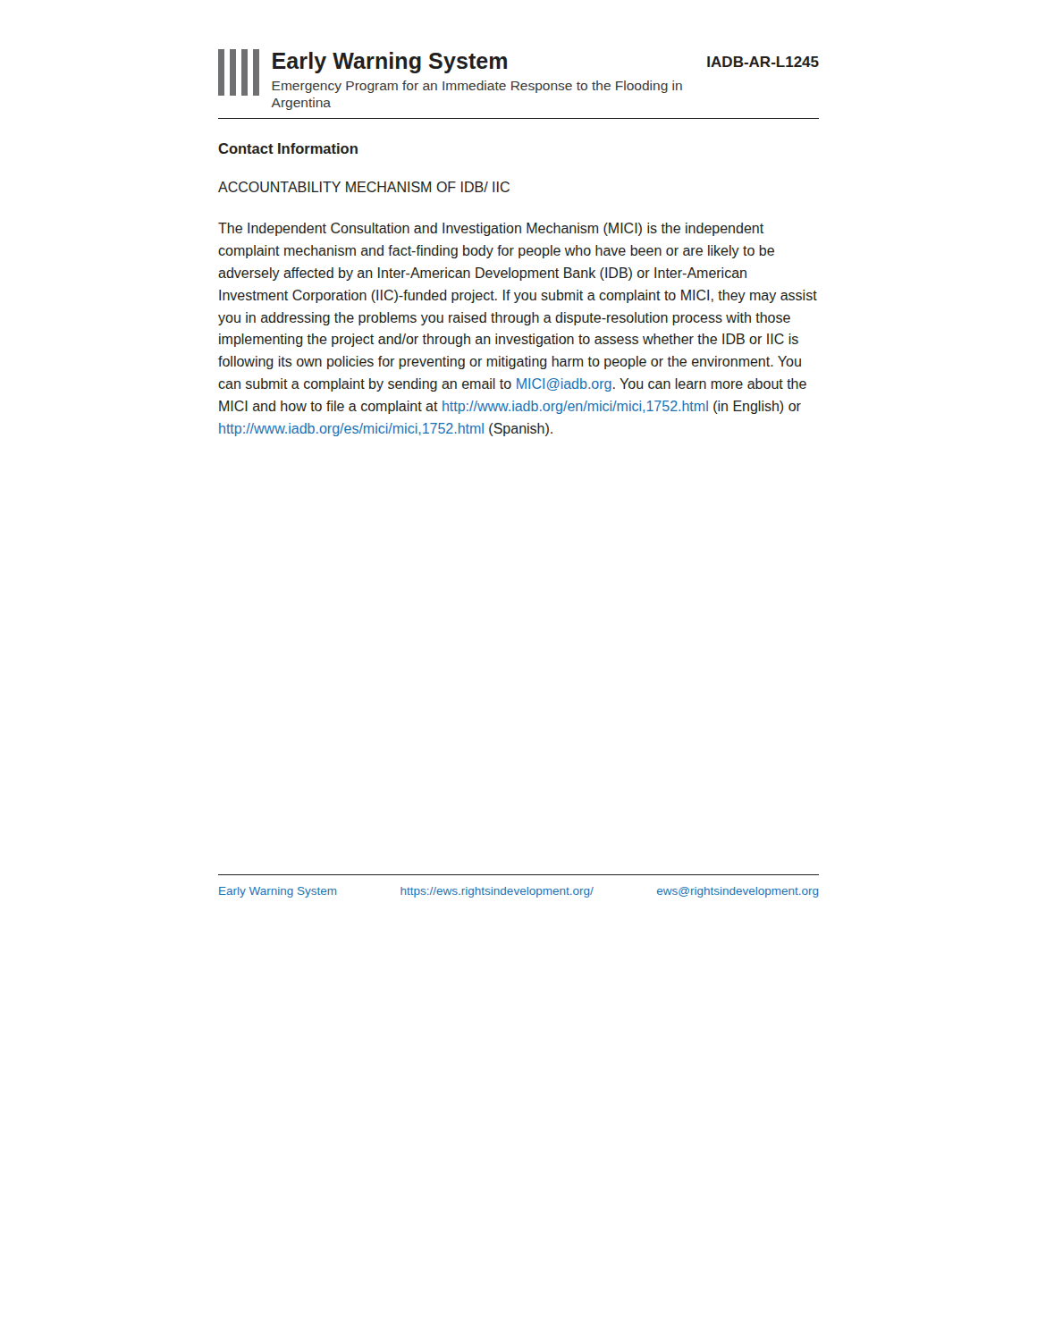Early Warning System Emergency Program for an Immediate Response to the Flooding in Argentina
IADB-AR-L1245
Contact Information
ACCOUNTABILITY MECHANISM OF IDB/ IIC
The Independent Consultation and Investigation Mechanism (MICI) is the independent complaint mechanism and fact-finding body for people who have been or are likely to be adversely affected by an Inter-American Development Bank (IDB) or Inter-American Investment Corporation (IIC)-funded project. If you submit a complaint to MICI, they may assist you in addressing the problems you raised through a dispute-resolution process with those implementing the project and/or through an investigation to assess whether the IDB or IIC is following its own policies for preventing or mitigating harm to people or the environment. You can submit a complaint by sending an email to MICI@iadb.org. You can learn more about the MICI and how to file a complaint at http://www.iadb.org/en/mici/mici,1752.html (in English) or http://www.iadb.org/es/mici/mici,1752.html (Spanish).
Early Warning System
https://ews.rightsindevelopment.org/
ews@rightsindevelopment.org